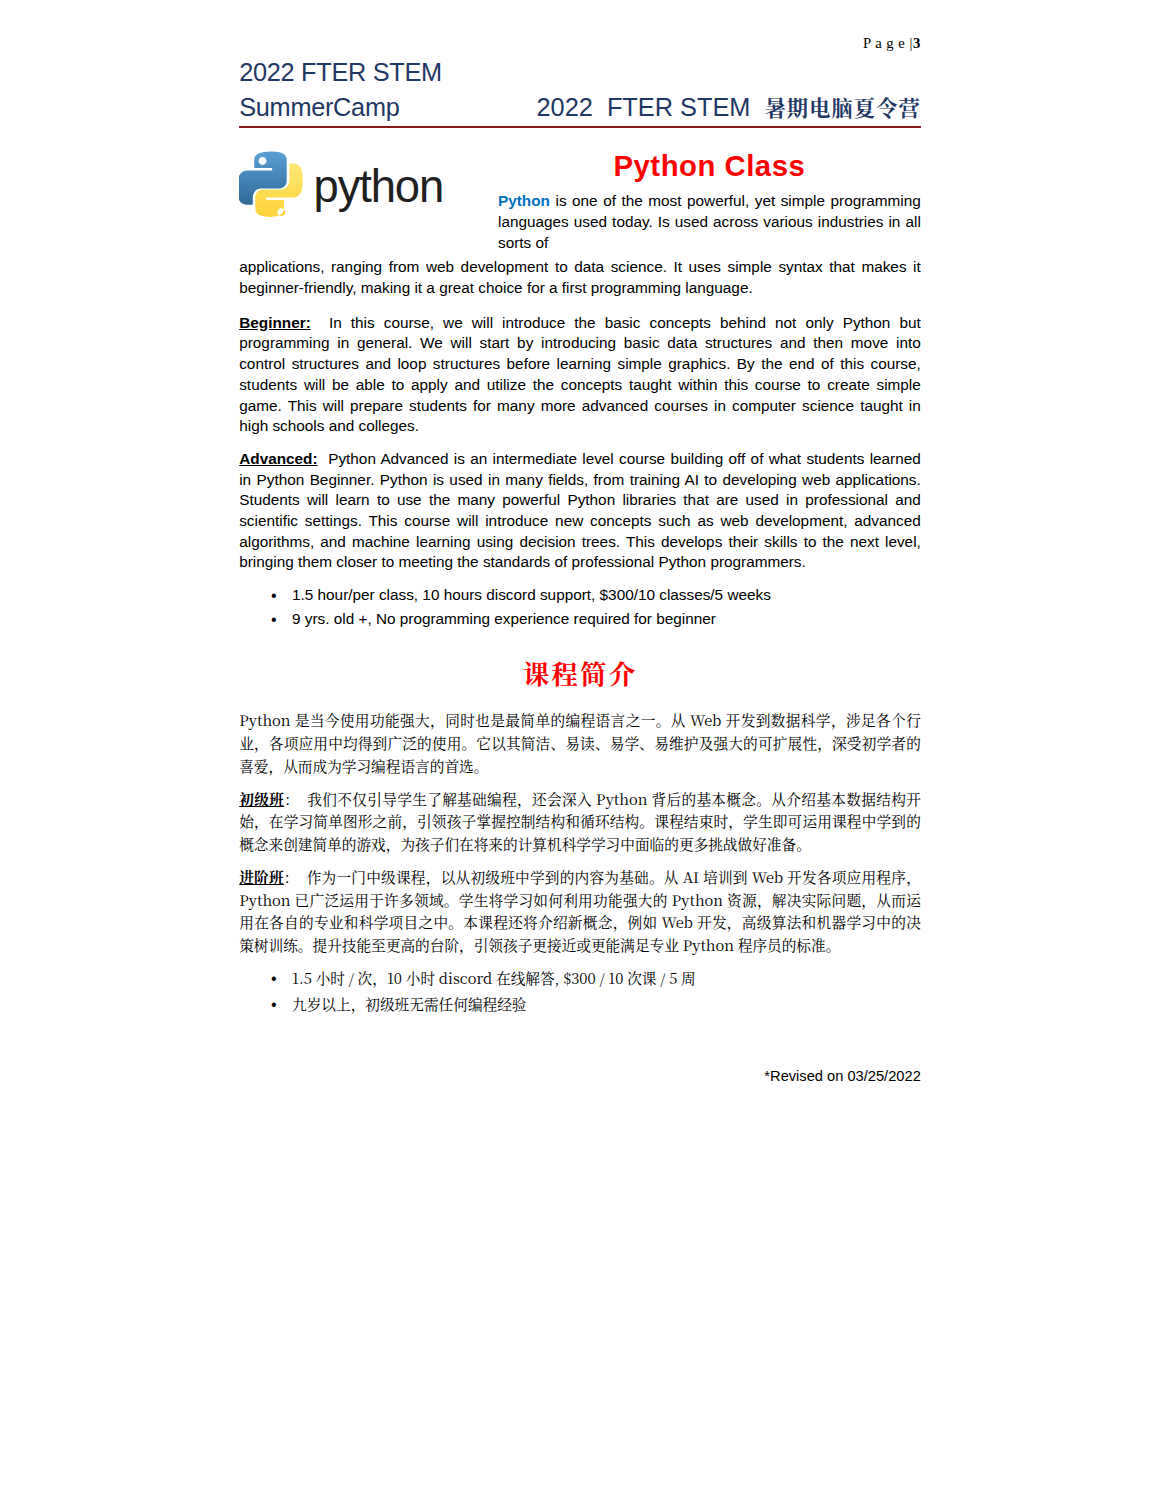P a g e |3
2022 FTER STEM SummerCamp
2022 FTER STEM 暑期电脑夏令营
python
Python Class
Python is one of the most powerful, yet simple programming languages used today. Is used across various industries in all sorts of
applications, ranging from web development to data science. It uses simple syntax that makes it beginner-friendly, making it a great choice for a first programming language.
Beginner: In this course, we will introduce the basic concepts behind not only Python but programming in general. We will start by introducing basic data structures and then move into control structures and loop structures before learning simple graphics. By the end of this course, students will be able to apply and utilize the concepts taught within this course to create simple game. This will prepare students for many more advanced courses in computer science taught in high schools and colleges.
Advanced: Python Advanced is an intermediate level course building off of what students learned in Python Beginner. Python is used in many fields, from training AI to developing web applications. Students will learn to use the many powerful Python libraries that are used in professional and scientific settings. This course will introduce new concepts such as web development, advanced algorithms, and machine learning using decision trees. This develops their skills to the next level, bringing them closer to meeting the standards of professional Python programmers.
1.5 hour/per class, 10 hours discord support, $300/10 classes/5 weeks
9 yrs. old +, No programming experience required for beginner
课程简介
Python 是当今使用功能强大，同时也是最简单的编程语言之一。从 Web 开发到数据科学，涉足各个行业，各项应用中均得到广泛的使用。它以其简洁、易读、易学、易维护及强大的可扩展性，深受初学者的喜爱，从而成为学习编程语言的首选。
初级班： 我们不仅引导学生了解基础编程，还会深入 Python 背后的基本概念。从介绍基本数据结构开始，在学习简单图形之前，引领孩子掌握控制结构和循环结构。课程结束时，学生即可运用课程中学到的概念来创建简单的游戏，为孩子们在将来的计算机科学学习中面临的更多挑战做好准备。
进阶班： 作为一门中级课程，以从初级班中学到的内容为基础。从 AI 培训到 Web 开发各项应用程序，Python 已广泛运用于许多领域。学生将学习如何利用功能强大的 Python 资源，解决实际问题，从而运用在各自的专业和科学项目之中。本课程还将介绍新概念，例如 Web 开发，高级算法和机器学习中的决策树训练。提升技能至更高的台阶，引领孩子更接近或更能满足专业 Python 程序员的标准。
1.5 小时 / 次，10 小时 discord 在线解答, $300 / 10 次课 / 5 周
九岁以上，初级班无需任何编程经验
*Revised on 03/25/2022